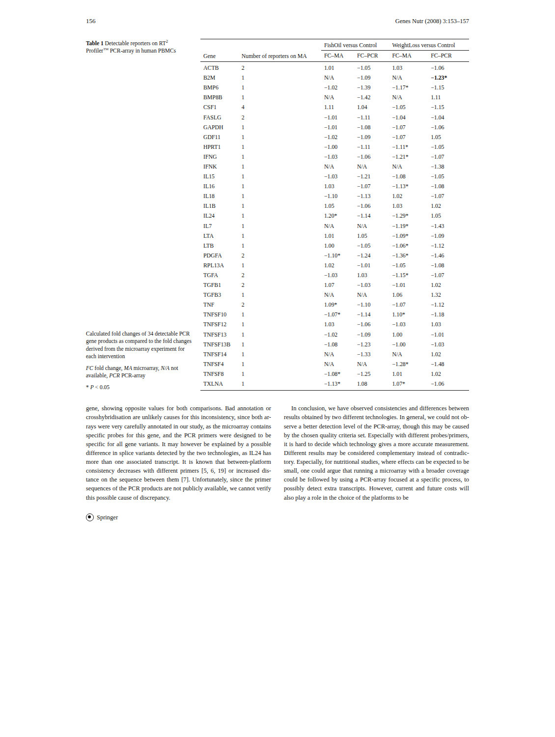156
Genes Nutr (2008) 3:153–157
Table 1 Detectable reporters on RT2 ProfilerTM PCR-array in human PBMCs
Calculated fold changes of 34 detectable PCR gene products as compared to the fold changes derived from the microarray experiment for each intervention
FC fold change, MA microarray, N/A not available, PCR PCR-array
* P < 0.05
| Gene | Number of reporters on MA | FishOil versus Control | WeightLoss versus Control |
| --- | --- | --- | --- |
| FC–MA | FC–PCR | FC–MA | FC–PCR |
| ACTB | 2 | 1.01 | −1.05 | 1.03 | −1.06 |
| B2M | 1 | N/A | −1.09 | N/A | −1.23* |
| BMP6 | 1 | −1.02 | −1.39 | −1.17* | −1.15 |
| BMP8B | 1 | N/A | −1.42 | N/A | 1.11 |
| CSF1 | 4 | 1.11 | 1.04 | −1.05 | −1.15 |
| FASLG | 2 | −1.01 | −1.11 | −1.04 | −1.04 |
| GAPDH | 1 | −1.01 | −1.08 | −1.07 | −1.06 |
| GDF11 | 1 | −1.02 | −1.09 | −1.07 | 1.05 |
| HPRT1 | 1 | −1.00 | −1.11 | −1.11* | −1.05 |
| IFNG | 1 | −1.03 | −1.06 | −1.21* | −1.07 |
| IFNK | 1 | N/A | N/A | N/A | −1.38 |
| IL15 | 1 | −1.03 | −1.21 | −1.08 | −1.05 |
| IL16 | 1 | 1.03 | −1.07 | −1.13* | −1.08 |
| IL18 | 1 | −1.10 | −1.13 | 1.02 | −1.07 |
| IL1B | 1 | 1.05 | −1.06 | 1.03 | 1.02 |
| IL24 | 1 | 1.20* | −1.14 | −1.29* | 1.05 |
| IL7 | 1 | N/A | N/A | −1.19* | −1.43 |
| LTA | 1 | 1.01 | 1.05 | −1.09* | −1.09 |
| LTB | 1 | 1.00 | −1.05 | −1.06* | −1.12 |
| PDGFA | 2 | −1.10* | −1.24 | −1.36* | −1.46 |
| RPL13A | 1 | 1.02 | −1.01 | −1.05 | −1.08 |
| TGFA | 2 | −1.03 | 1.03 | −1.15* | −1.07 |
| TGFB1 | 2 | 1.07 | −1.03 | −1.01 | 1.02 |
| TGFB3 | 1 | N/A | N/A | 1.06 | 1.32 |
| TNF | 2 | 1.09* | −1.10 | −1.07 | −1.12 |
| TNFSF10 | 1 | −1.07* | −1.14 | 1.10* | −1.18 |
| TNFSF12 | 1 | 1.03 | −1.06 | −1.03 | 1.03 |
| TNFSF13 | 1 | −1.02 | −1.09 | 1.00 | −1.01 |
| TNFSF13B | 1 | −1.08 | −1.23 | −1.00 | −1.03 |
| TNFSF14 | 1 | N/A | −1.33 | N/A | 1.02 |
| TNFSF4 | 1 | N/A | N/A | −1.28* | −1.48 |
| TNFSF8 | 1 | −1.08* | −1.25 | 1.01 | 1.02 |
| TXLNA | 1 | −1.13* | 1.08 | 1.07* | −1.06 |
gene, showing opposite values for both comparisons. Bad annotation or crosshybridisation are unlikely causes for this inconsistency, since both arrays were very carefully annotated in our study, as the microarray contains specific probes for this gene, and the PCR primers were designed to be specific for all gene variants. It may however be explained by a possible difference in splice variants detected by the two technologies, as IL24 has more than one associated transcript. It is known that between-platform consistency decreases with different primers [5, 6, 19] or increased distance on the sequence between them [7]. Unfortunately, since the primer sequences of the PCR products are not publicly available, we cannot verify this possible cause of discrepancy.
In conclusion, we have observed consistencies and differences between results obtained by two different technologies. In general, we could not observe a better detection level of the PCR-array, though this may be caused by the chosen quality criteria set. Especially with different probes/primers, it is hard to decide which technology gives a more accurate measurement. Different results may be considered complementary instead of contradictory. Especially, for nutritional studies, where effects can be expected to be small, one could argue that running a microarray with a broader coverage could be followed by using a PCR-array focused at a specific process, to possibly detect extra transcripts. However, current and future costs will also play a role in the choice of the platforms to be
Springer